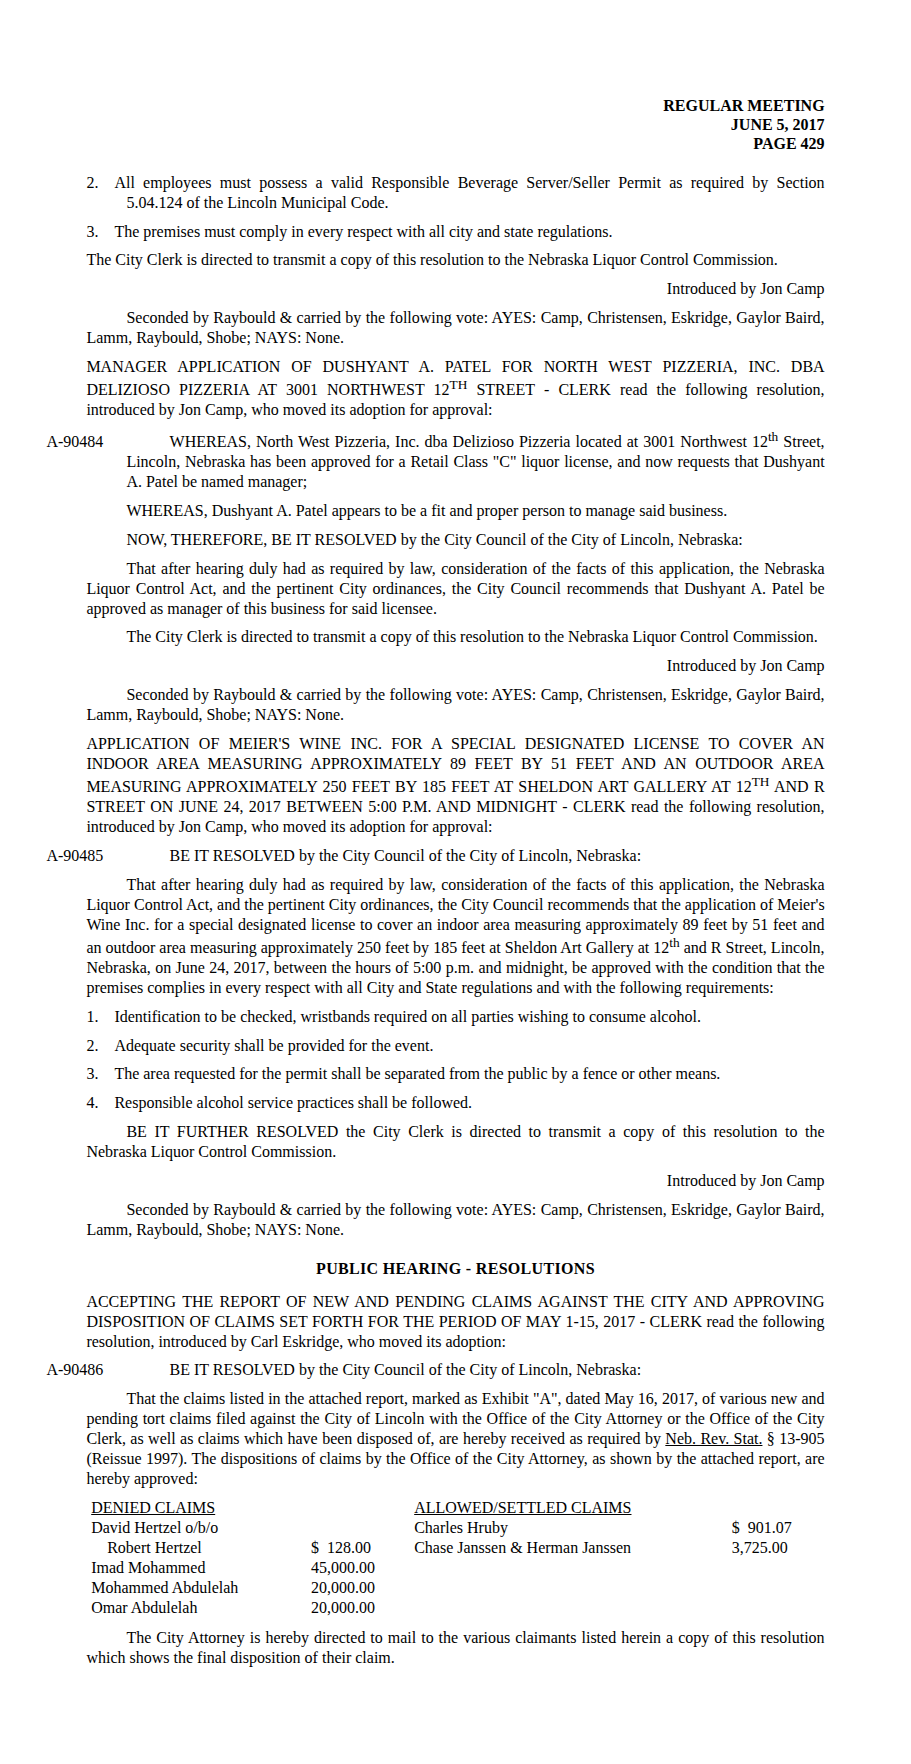REGULAR MEETING
JUNE 5, 2017
PAGE 429
2. All employees must possess a valid Responsible Beverage Server/Seller Permit as required by Section 5.04.124 of the Lincoln Municipal Code.
3. The premises must comply in every respect with all city and state regulations.
The City Clerk is directed to transmit a copy of this resolution to the Nebraska Liquor Control Commission.
Introduced by Jon Camp
Seconded by Raybould & carried by the following vote: AYES: Camp, Christensen, Eskridge, Gaylor Baird, Lamm, Raybould, Shobe; NAYS: None.
MANAGER APPLICATION OF DUSHYANT A. PATEL FOR NORTH WEST PIZZERIA, INC. DBA DELIZIOSO PIZZERIA AT 3001 NORTHWEST 12TH STREET - CLERK read the following resolution, introduced by Jon Camp, who moved its adoption for approval:
A-90484 WHEREAS, North West Pizzeria, Inc. dba Delizioso Pizzeria located at 3001 Northwest 12th Street, Lincoln, Nebraska has been approved for a Retail Class "C" liquor license, and now requests that Dushyant A. Patel be named manager;
WHEREAS, Dushyant A. Patel appears to be a fit and proper person to manage said business.
NOW, THEREFORE, BE IT RESOLVED by the City Council of the City of Lincoln, Nebraska:
That after hearing duly had as required by law, consideration of the facts of this application, the Nebraska Liquor Control Act, and the pertinent City ordinances, the City Council recommends that Dushyant A. Patel be approved as manager of this business for said licensee.
The City Clerk is directed to transmit a copy of this resolution to the Nebraska Liquor Control Commission.
Introduced by Jon Camp
Seconded by Raybould & carried by the following vote: AYES: Camp, Christensen, Eskridge, Gaylor Baird, Lamm, Raybould, Shobe; NAYS: None.
APPLICATION OF MEIER'S WINE INC. FOR A SPECIAL DESIGNATED LICENSE TO COVER AN INDOOR AREA MEASURING APPROXIMATELY 89 FEET BY 51 FEET AND AN OUTDOOR AREA MEASURING APPROXIMATELY 250 FEET BY 185 FEET AT SHELDON ART GALLERY AT 12TH AND R STREET ON JUNE 24, 2017 BETWEEN 5:00 P.M. AND MIDNIGHT - CLERK read the following resolution, introduced by Jon Camp, who moved its adoption for approval:
A-90485 BE IT RESOLVED by the City Council of the City of Lincoln, Nebraska:
That after hearing duly had as required by law, consideration of the facts of this application, the Nebraska Liquor Control Act, and the pertinent City ordinances, the City Council recommends that the application of Meier's Wine Inc. for a special designated license to cover an indoor area measuring approximately 89 feet by 51 feet and an outdoor area measuring approximately 250 feet by 185 feet at Sheldon Art Gallery at 12th and R Street, Lincoln, Nebraska, on June 24, 2017, between the hours of 5:00 p.m. and midnight, be approved with the condition that the premises complies in every respect with all City and State regulations and with the following requirements:
1. Identification to be checked, wristbands required on all parties wishing to consume alcohol.
2. Adequate security shall be provided for the event.
3. The area requested for the permit shall be separated from the public by a fence or other means.
4. Responsible alcohol service practices shall be followed.
BE IT FURTHER RESOLVED the City Clerk is directed to transmit a copy of this resolution to the Nebraska Liquor Control Commission.
Introduced by Jon Camp
Seconded by Raybould & carried by the following vote: AYES: Camp, Christensen, Eskridge, Gaylor Baird, Lamm, Raybould, Shobe; NAYS: None.
PUBLIC HEARING - RESOLUTIONS
ACCEPTING THE REPORT OF NEW AND PENDING CLAIMS AGAINST THE CITY AND APPROVING DISPOSITION OF CLAIMS SET FORTH FOR THE PERIOD OF MAY 1-15, 2017 - CLERK read the following resolution, introduced by Carl Eskridge, who moved its adoption:
A-90486 BE IT RESOLVED by the City Council of the City of Lincoln, Nebraska:
That the claims listed in the attached report, marked as Exhibit "A", dated May 16, 2017, of various new and pending tort claims filed against the City of Lincoln with the Office of the City Attorney or the Office of the City Clerk, as well as claims which have been disposed of, are hereby received as required by Neb. Rev. Stat. § 13-905 (Reissue 1997). The dispositions of claims by the Office of the City Attorney, as shown by the attached report, are hereby approved:
| DENIED CLAIMS | ALLOWED/SETTLED CLAIMS |
| --- | --- |
| David Hertzel o/b/o | | Charles Hruby | $ 901.07 |
| Robert Hertzel | $ 128.00 | Chase Janssen & Herman Janssen | 3,725.00 |
| Imad Mohammed | 45,000.00 | | |
| Mohammed Abdulelah | 20,000.00 | | |
| Omar Abdulelah | 20,000.00 | | |
The City Attorney is hereby directed to mail to the various claimants listed herein a copy of this resolution which shows the final disposition of their claim.